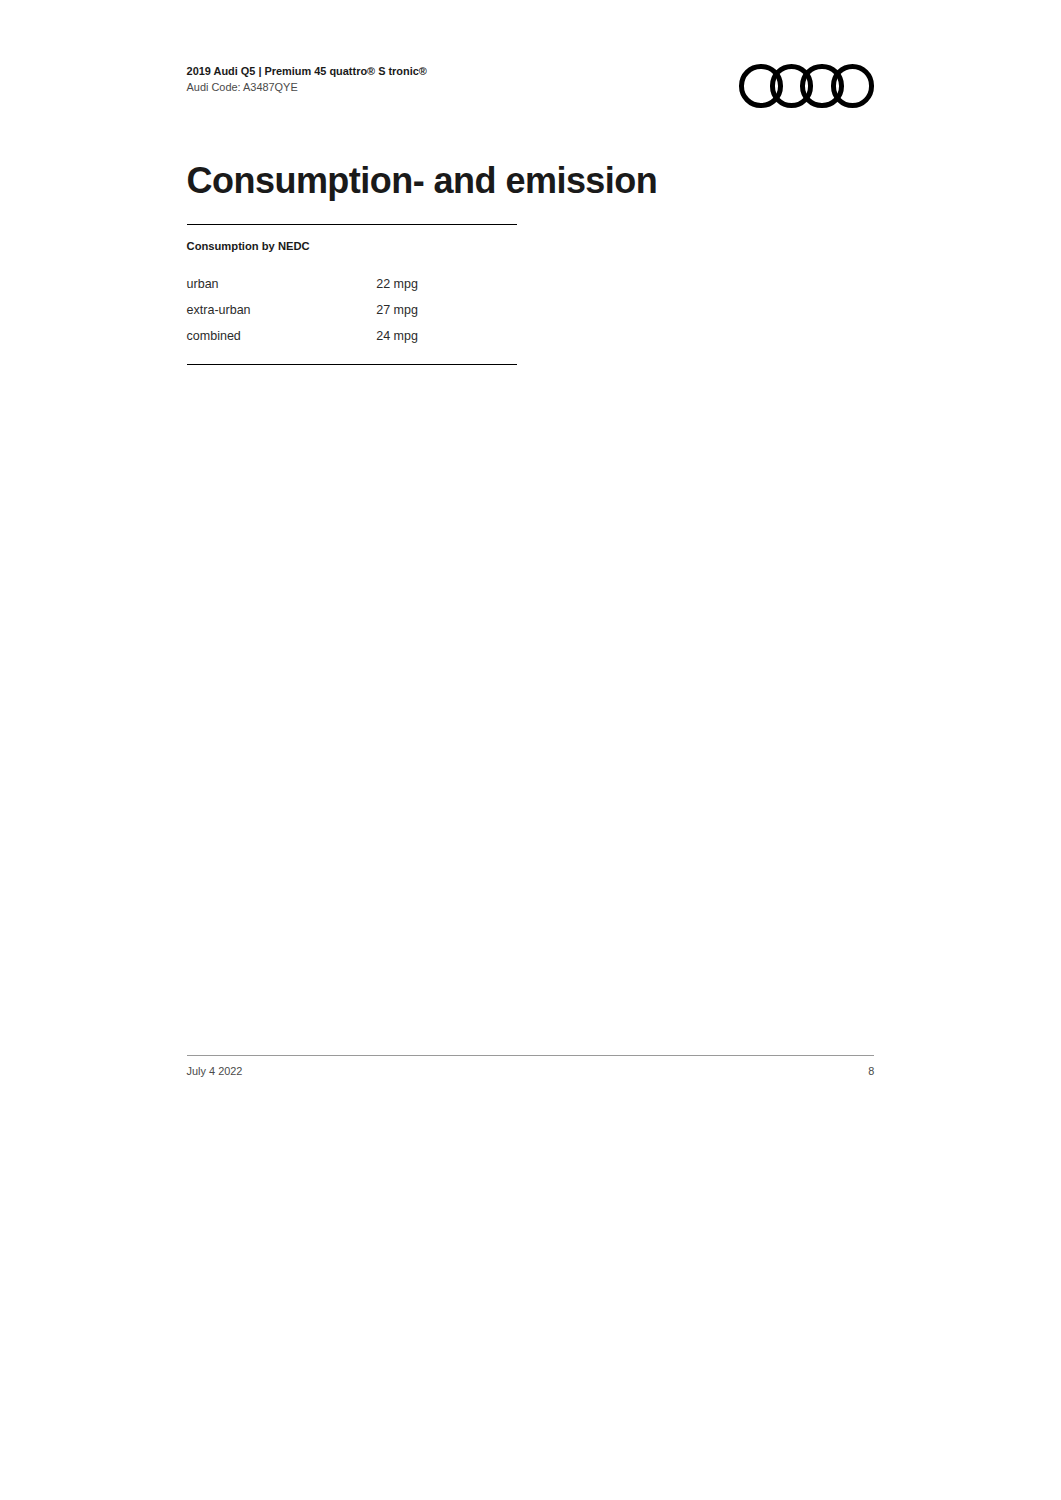2019 Audi Q5 | Premium 45 quattro® S tronic®
Audi Code: A3487QYE
Consumption- and emission
Consumption by NEDC
| urban | 22 mpg |
| extra-urban | 27 mpg |
| combined | 24 mpg |
July 4 2022 8